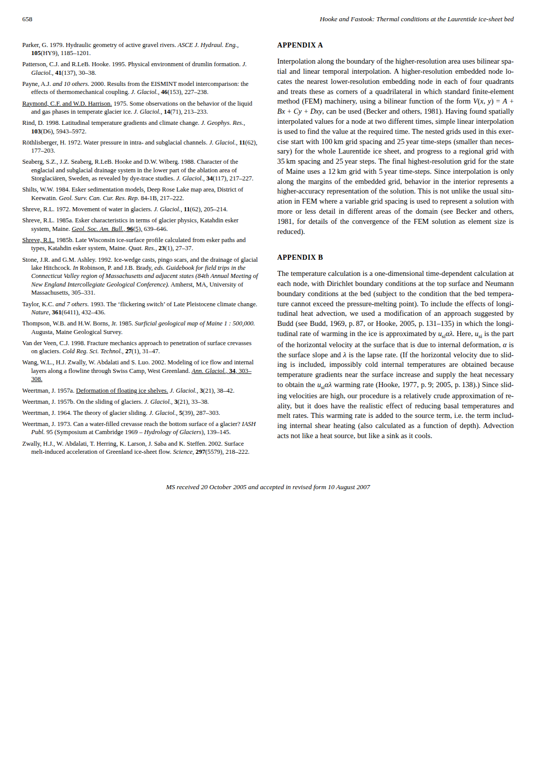658 Hooke and Fastook: Thermal conditions at the Laurentide ice-sheet bed
Parker, G. 1979. Hydraulic geometry of active gravel rivers. ASCE J. Hydraul. Eng., 105(HY9), 1185–1201.
Patterson, C.J. and R.LeB. Hooke. 1995. Physical environment of drumlin formation. J. Glaciol., 41(137), 30–38.
Payne, A.J. and 10 others. 2000. Results from the EISMINT model intercomparison: the effects of thermomechanical coupling. J. Glaciol., 46(153), 227–238.
Raymond, C.F. and W.D. Harrison. 1975. Some observations on the behavior of the liquid and gas phases in temperate glacier ice. J. Glaciol., 14(71), 213–233.
Rind, D. 1998. Latitudinal temperature gradients and climate change. J. Geophys. Res., 103(D6), 5943–5972.
Röthlisberger, H. 1972. Water pressure in intra- and subglacial channels. J. Glaciol., 11(62), 177–203.
Seaberg, S.Z., J.Z. Seaberg, R.LeB. Hooke and D.W. Wiberg. 1988. Character of the englacial and subglacial drainage system in the lower part of the ablation area of Storglaciären, Sweden, as revealed by dye-trace studies. J. Glaciol., 34(117), 217–227.
Shilts, W.W. 1984. Esker sedimentation models, Deep Rose Lake map area, District of Keewatin. Geol. Surv. Can. Cur. Res. Rep. 84-1B, 217–222.
Shreve, R.L. 1972. Movement of water in glaciers. J. Glaciol., 11(62), 205–214.
Shreve, R.L. 1985a. Esker characteristics in terms of glacier physics, Katahdin esker system, Maine. Geol. Soc. Am. Bull., 96(5), 639–646.
Shreve, R.L. 1985b. Late Wisconsin ice-surface profile calculated from esker paths and types, Katahdin esker system, Maine. Quat. Res., 23(1), 27–37.
Stone, J.R. and G.M. Ashley. 1992. Ice-wedge casts, pingo scars, and the drainage of glacial lake Hitchcock. In Robinson, P. and J.B. Brady, eds. Guidebook for field trips in the Connecticut Valley region of Massachusetts and adjacent states (84th Annual Meeting of New England Intercollegiate Geological Conference). Amherst, MA, University of Massachusetts, 305–331.
Taylor, K.C. and 7 others. 1993. The ‘flickering switch’ of Late Pleistocene climate change. Nature, 361(6411), 432–436.
Thompson, W.B. and H.W. Borns, Jr. 1985. Surficial geological map of Maine 1 : 500,000. Augusta, Maine Geological Survey.
Van der Veen, C.J. 1998. Fracture mechanics approach to penetration of surface crevasses on glaciers. Cold Reg. Sci. Technol., 27(1), 31–47.
Wang, W.L., H.J. Zwally, W. Abdalati and S. Luo. 2002. Modeling of ice flow and internal layers along a flowline through Swiss Camp, West Greenland. Ann. Glaciol., 34, 303–308.
Weertman, J. 1957a. Deformation of floating ice shelves. J. Glaciol., 3(21), 38–42.
Weertman, J. 1957b. On the sliding of glaciers. J. Glaciol., 3(21), 33–38.
Weertman, J. 1964. The theory of glacier sliding. J. Glaciol., 5(39), 287–303.
Weertman, J. 1973. Can a water-filled crevasse reach the bottom surface of a glacier? IASH Publ. 95 (Symposium at Cambridge 1969 – Hydrology of Glaciers), 139–145.
Zwally, H.J., W. Abdalati, T. Herring, K. Larson, J. Saba and K. Steffen. 2002. Surface melt-induced acceleration of Greenland ice-sheet flow. Science, 297(5579), 218–222.
Appendix A
Interpolation along the boundary of the higher-resolution area uses bilinear spatial and linear temporal interpolation. A higher-resolution embedded node locates the nearest lower-resolution embedding node in each of four quadrants and treats these as corners of a quadrilateral in which standard finite-element method (FEM) machinery, using a bilinear function of the form V(x, y) = A + Bx + Cy + Dxy, can be used (Becker and others, 1981). Having found spatially interpolated values for a node at two different times, simple linear interpolation is used to find the value at the required time. The nested grids used in this exercise start with 100 km grid spacing and 25 year time-steps (smaller than necessary) for the whole Laurentide ice sheet, and progress to a regional grid with 35 km spacing and 25 year steps. The final highest-resolution grid for the state of Maine uses a 12 km grid with 5 year time-steps. Since interpolation is only along the margins of the embedded grid, behavior in the interior represents a higher-accuracy representation of the solution. This is not unlike the usual situation in FEM where a variable grid spacing is used to represent a solution with more or less detail in different areas of the domain (see Becker and others, 1981, for details of the convergence of the FEM solution as element size is reduced).
Appendix B
The temperature calculation is a one-dimensional time-dependent calculation at each node, with Dirichlet boundary conditions at the top surface and Neumann boundary conditions at the bed (subject to the condition that the bed temperature cannot exceed the pressure-melting point). To include the effects of longitudinal heat advection, we used a modification of an approach suggested by Budd (see Budd, 1969, p. 87, or Hooke, 2005, p. 131–135) in which the longitudinal rate of warming in the ice is approximated by usi αλ. Here, usi is the part of the horizontal velocity at the surface that is due to internal deformation, α is the surface slope and λ is the lapse rate. (If the horizontal velocity due to sliding is included, impossibly cold internal temperatures are obtained because temperature gradients near the surface increase and supply the heat necessary to obtain the usi αλ warming rate (Hooke, 1977, p. 9; 2005, p. 138).) Since sliding velocities are high, our procedure is a relatively crude approximation of reality, but it does have the realistic effect of reducing basal temperatures and melt rates. This warming rate is added to the source term, i.e. the term including internal shear heating (also calculated as a function of depth). Advection acts not like a heat source, but like a sink as it cools.
MS received 20 October 2005 and accepted in revised form 10 August 2007